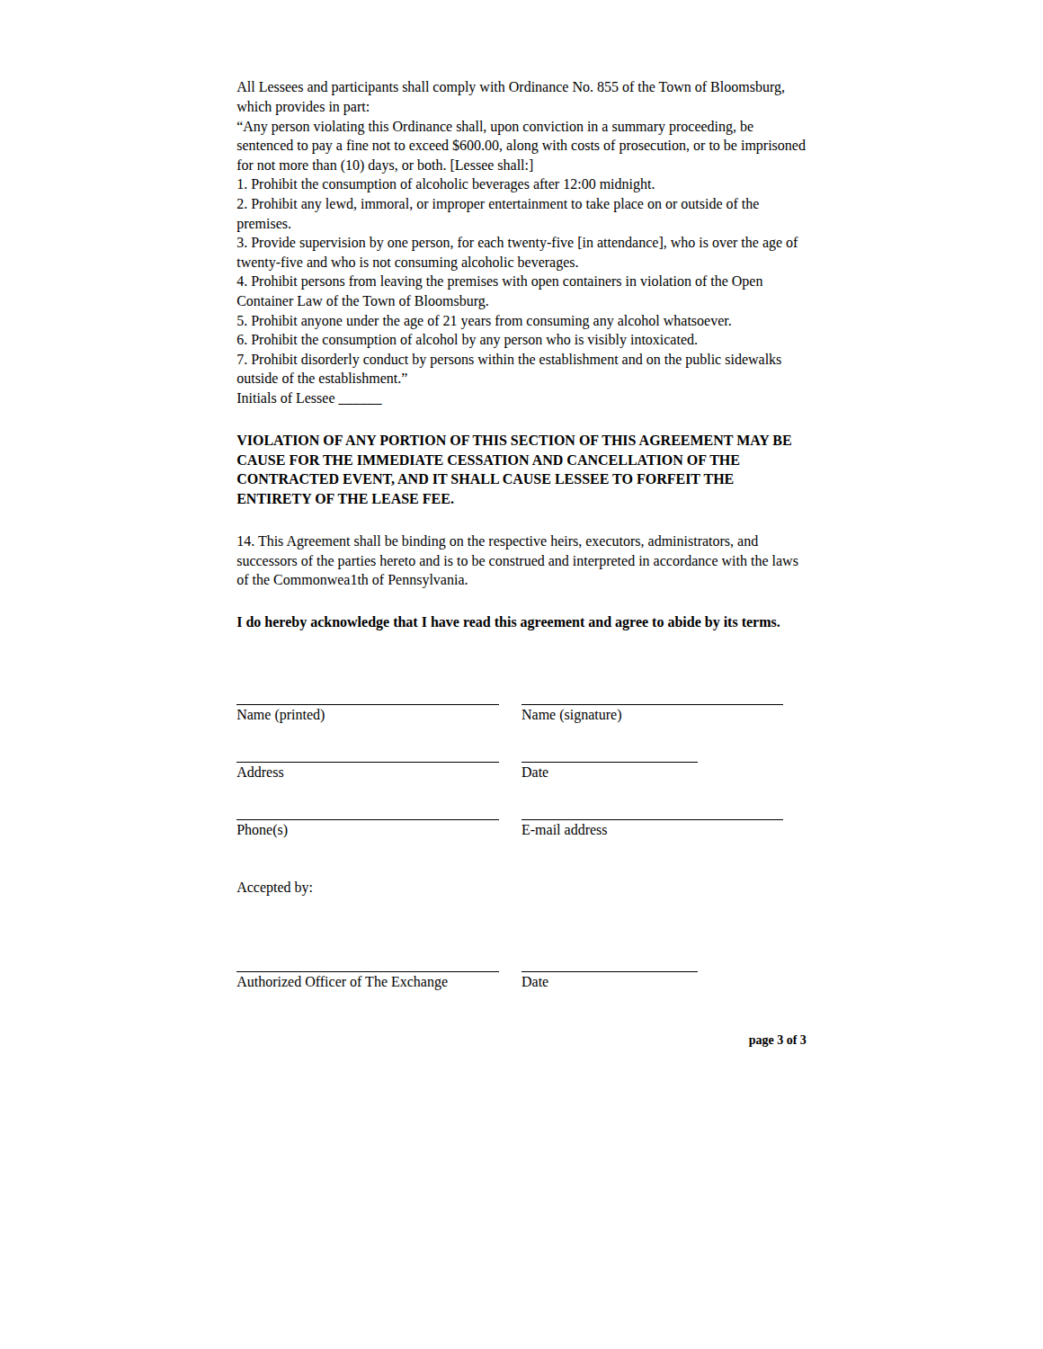All Lessees and participants shall comply with Ordinance No. 855 of the Town of Bloomsburg, which provides in part:
“Any person violating this Ordinance shall, upon conviction in a summary proceeding, be sentenced to pay a fine not to exceed $600.00, along with costs of prosecution, or to be imprisoned for not more than (10) days, or both. [Lessee shall:]
1. Prohibit the consumption of alcoholic beverages after 12:00 midnight.
2. Prohibit any lewd, immoral, or improper entertainment to take place on or outside of the premises.
3. Provide supervision by one person, for each twenty-five [in attendance], who is over the age of twenty-five and who is not consuming alcoholic beverages.
4. Prohibit persons from leaving the premises with open containers in violation of the Open Container Law of the Town of Bloomsburg.
5. Prohibit anyone under the age of 21 years from consuming any alcohol whatsoever.
6. Prohibit the consumption of alcohol by any person who is visibly intoxicated.
7. Prohibit disorderly conduct by persons within the establishment and on the public sidewalks outside of the establishment.”
Initials of Lessee ______
VIOLATION OF ANY PORTION OF THIS SECTION OF THIS AGREEMENT MAY BE CAUSE FOR THE IMMEDIATE CESSATION AND CANCELLATION OF THE CONTRACTED EVENT, AND IT SHALL CAUSE LESSEE TO FORFEIT THE ENTIRETY OF THE LEASE FEE.
14. This Agreement shall be binding on the respective heirs, executors, administrators, and successors of the parties hereto and is to be construed and interpreted in accordance with the laws of the Commonwea1th of Pennsylvania.
I do hereby acknowledge that I have read this agreement and agree to abide by its terms.
| Name (printed) | Name (signature) |
| Address | Date |
| Phone(s) | E-mail address |
Accepted by:
| Authorized Officer of The Exchange | Date |
page 3 of 3